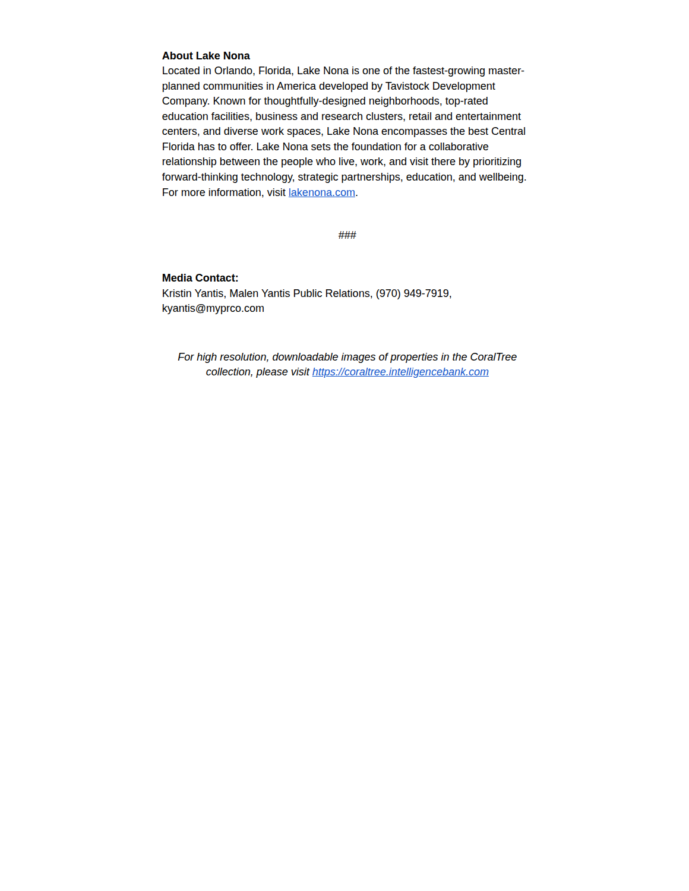About Lake Nona
Located in Orlando, Florida, Lake Nona is one of the fastest-growing master-planned communities in America developed by Tavistock Development Company. Known for thoughtfully-designed neighborhoods, top-rated education facilities, business and research clusters, retail and entertainment centers, and diverse work spaces, Lake Nona encompasses the best Central Florida has to offer. Lake Nona sets the foundation for a collaborative relationship between the people who live, work, and visit there by prioritizing forward-thinking technology, strategic partnerships, education, and wellbeing. For more information, visit lakenona.com.
###
Media Contact:
Kristin Yantis, Malen Yantis Public Relations, (970) 949-7919, kyantis@myprco.com
For high resolution, downloadable images of properties in the CoralTree collection, please visit https://coraltree.intelligencebank.com